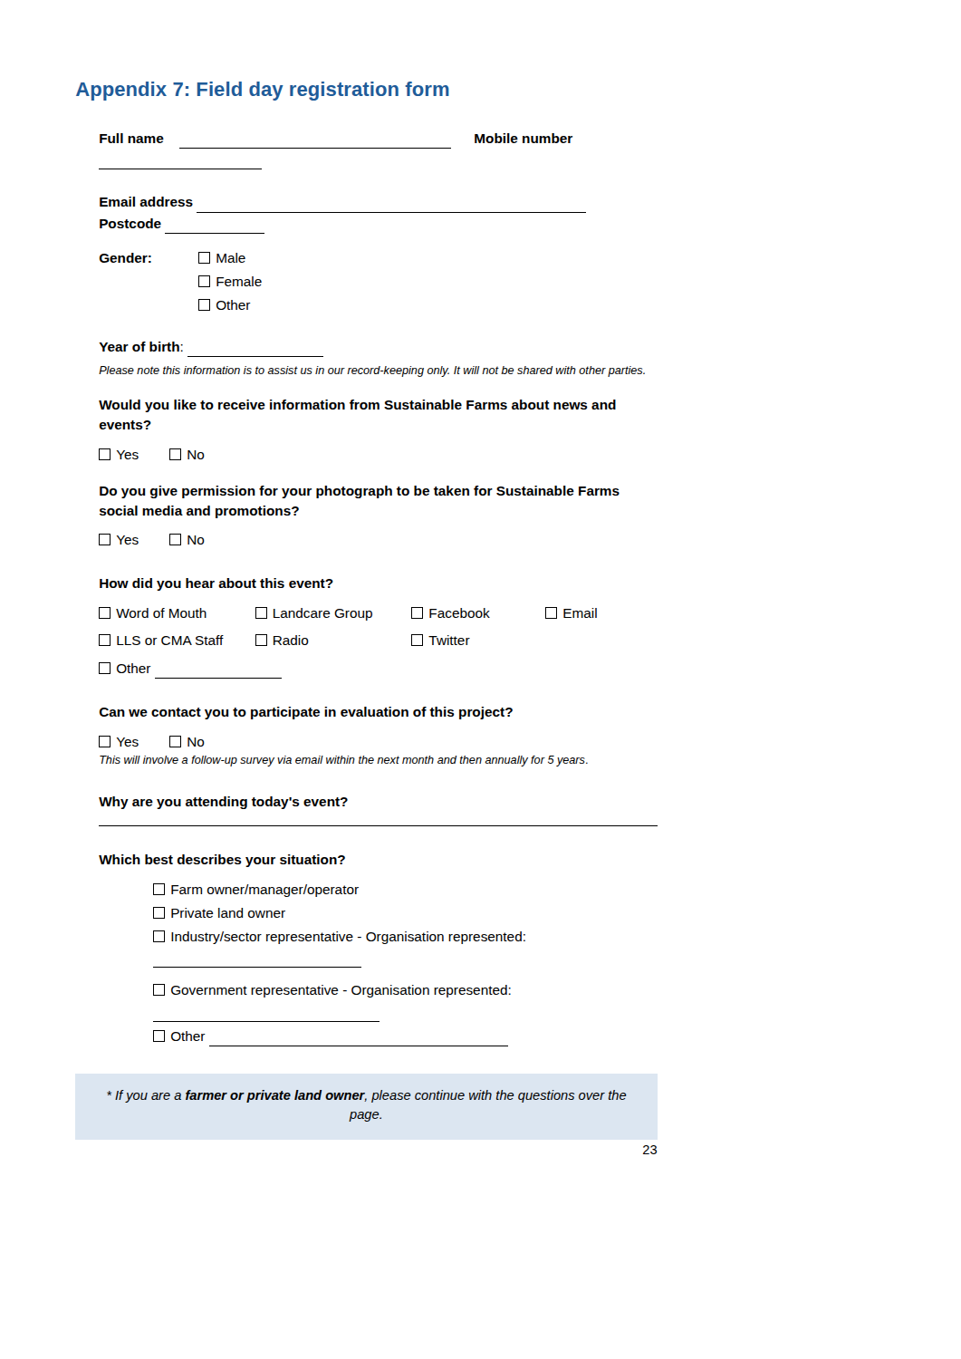Appendix 7: Field day registration form
Full name Mobile number
Email address Postcode
| Gender: | Male Female Other |
Year of birth:
Please note this information is to assist us in our record-keeping only. It will not be shared with other parties.
Would you like to receive information from Sustainable Farms about news and events?
Yes No
Do you give permission for your photograph to be taken for Sustainable Farms social media and promotions?
Yes No
How did you hear about this event?
| Word of Mouth | Landcare Group | Facebook | Email |
| LLS or CMA Staff | Radio | Twitter | |
| Other |
Can we contact you to participate in evaluation of this project?
Yes No
This will involve a follow-up survey via email within the next month and then annually for 5 years.
Why are you attending today's event?
Which best describes your situation?
Farm owner/manager/operator
Private land owner
Industry/sector representative - Organisation represented:
Government representative - Organisation represented:
Other
* If you are a farmer or private land owner, please continue with the questions over the page.
23